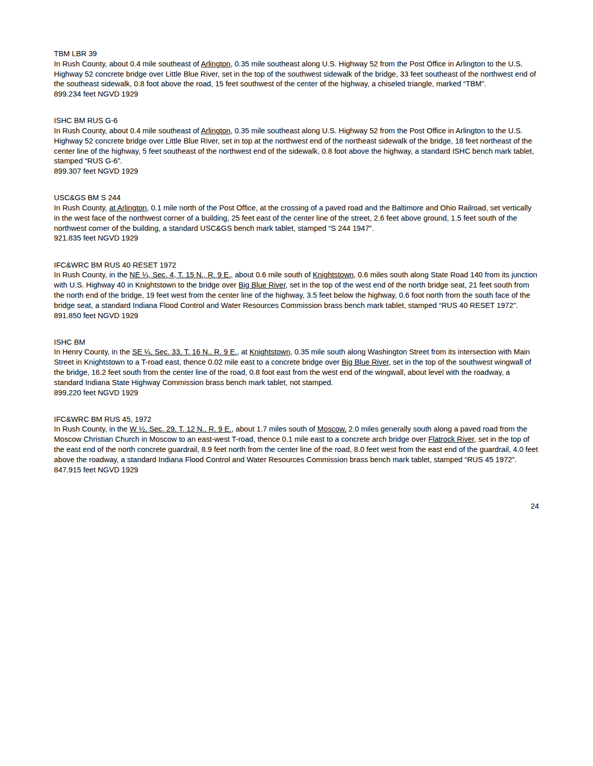TBM LBR 39
In Rush County, about 0.4 mile southeast of Arlington, 0.35 mile southeast along U.S. Highway 52 from the Post Office in Arlington to the U.S. Highway 52 concrete bridge over Little Blue River, set in the top of the southwest sidewalk of the bridge, 33 feet southeast of the northwest end of the southeast sidewalk, 0.8 foot above the road, 15 feet southwest of the center of the highway, a chiseled triangle, marked “TBM”.
899.234 feet NGVD 1929
ISHC BM RUS G-6
In Rush County, about 0.4 mile southeast of Arlington, 0.35 mile southeast along U.S. Highway 52 from the Post Office in Arlington to the U.S. Highway 52 concrete bridge over Little Blue River, set in top at the northwest end of the northeast sidewalk of the bridge, 18 feet northeast of the center line of the highway, 5 feet southeast of the northwest end of the sidewalk, 0.8 foot above the highway, a standard ISHC bench mark tablet, stamped “RUS G-6”.
899.307 feet NGVD 1929
USC&GS BM S 244
In Rush County, at Arlington, 0.1 mile north of the Post Office, at the crossing of a paved road and the Baltimore and Ohio Railroad, set vertically in the west face of the northwest corner of a building, 25 feet east of the center line of the street, 2.6 feet above ground, 1.5 feet south of the northwest corner of the building, a standard USC&GS bench mark tablet, stamped “S 244 1947”.
921.835 feet NGVD 1929
IFC&WRC BM RUS 40 RESET 1972
In Rush County, in the NE ¼, Sec. 4, T. 15 N., R. 9 E., about 0.6 mile south of Knightstown, 0.6 miles south along State Road 140 from its junction with U.S. Highway 40 in Knightstown to the bridge over Big Blue River, set in the top of the west end of the north bridge seat, 21 feet south from the north end of the bridge, 19 feet west from the center line of the highway, 3.5 feet below the highway, 0.6 foot north from the south face of the bridge seat, a standard Indiana Flood Control and Water Resources Commission brass bench mark tablet, stamped “RUS 40 RESET 1972”.
891.850 feet NGVD 1929
ISHC BM
In Henry County, in the SE ¼, Sec. 33, T. 16 N., R. 9 E., at Knightstown, 0.35 mile south along Washington Street from its intersection with Main Street in Knightstown to a T-road east, thence 0.02 mile east to a concrete bridge over Big Blue River, set in the top of the southwest wingwall of the bridge, 16.2 feet south from the center line of the road, 0.8 foot east from the west end of the wingwall, about level with the roadway, a standard Indiana State Highway Commission brass bench mark tablet, not stamped.
899.220 feet NGVD 1929
IFC&WRC BM RUS 45, 1972
In Rush County, in the W ½, Sec. 29, T. 12 N., R. 9 E., about 1.7 miles south of Moscow, 2.0 miles generally south along a paved road from the Moscow Christian Church in Moscow to an east-west T-road, thence 0.1 mile east to a concrete arch bridge over Flatrock River, set in the top of the east end of the north concrete guardrail, 8.9 feet north from the center line of the road, 8.0 feet west from the east end of the guardrail, 4.0 feet above the roadway, a standard Indiana Flood Control and Water Resources Commission brass bench mark tablet, stamped “RUS 45 1972”.
847.915 feet NGVD 1929
24